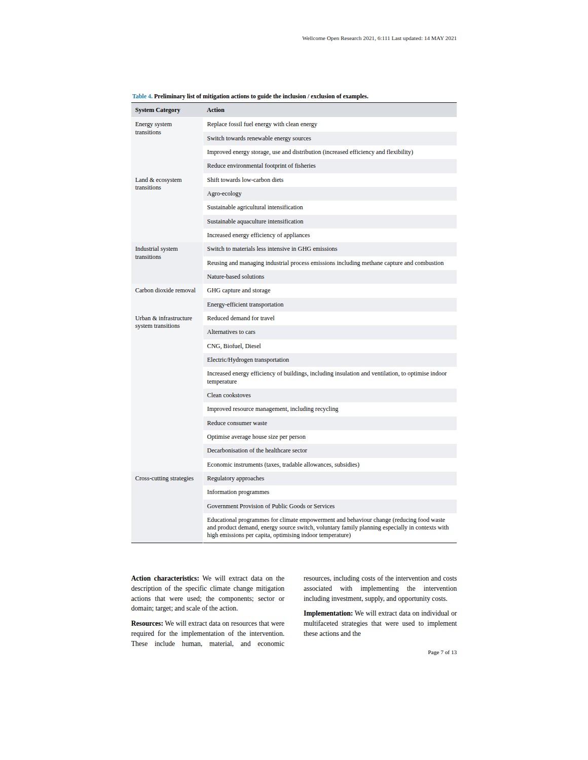Wellcome Open Research 2021, 6:111 Last updated: 14 MAY 2021
Table 4. Preliminary list of mitigation actions to guide the inclusion / exclusion of examples.
| System Category | Action |
| --- | --- |
| Energy system transitions | Replace fossil fuel energy with clean energy |
| Switch towards renewable energy sources |
| Improved energy storage, use and distribution (increased efficiency and flexibility) |
| Reduce environmental footprint of fisheries |
| Land & ecosystem transitions | Shift towards low-carbon diets |
| Agro-ecology |
| Sustainable agricultural intensification |
| Sustainable aquaculture intensification |
| Increased energy efficiency of appliances |
| Industrial system transitions | Switch to materials less intensive in GHG emissions |
| Reusing and managing industrial process emissions including methane capture and combustion |
| Nature-based solutions |
| Carbon dioxide removal | GHG capture and storage |
| Energy-efficient transportation |
| Urban & infrastructure system transitions | Reduced demand for travel |
| Alternatives to cars |
| CNG, Biofuel, Diesel |
| Electric/Hydrogen transportation |
| Increased energy efficiency of buildings, including insulation and ventilation, to optimise indoor temperature |
| Clean cookstoves |
| Improved resource management, including recycling |
| Reduce consumer waste |
| Optimise average house size per person |
| Decarbonisation of the healthcare sector |
| Economic instruments (taxes, tradable allowances, subsidies) |
| Cross-cutting strategies | Regulatory approaches |
| Information programmes |
| Government Provision of Public Goods or Services |
| Educational programmes for climate empowerment and behaviour change (reducing food waste and product demand, energy source switch, voluntary family planning especially in contexts with high emissions per capita, optimising indoor temperature) |
Action characteristics: We will extract data on the description of the specific climate change mitigation actions that were used; the components; sector or domain; target; and scale of the action.
Resources: We will extract data on resources that were required for the implementation of the intervention. These include human, material, and economic resources, including costs of the intervention and costs associated with implementing the intervention including investment, supply, and opportunity costs.
Implementation: We will extract data on individual or multifaceted strategies that were used to implement these actions and the
Page 7 of 13